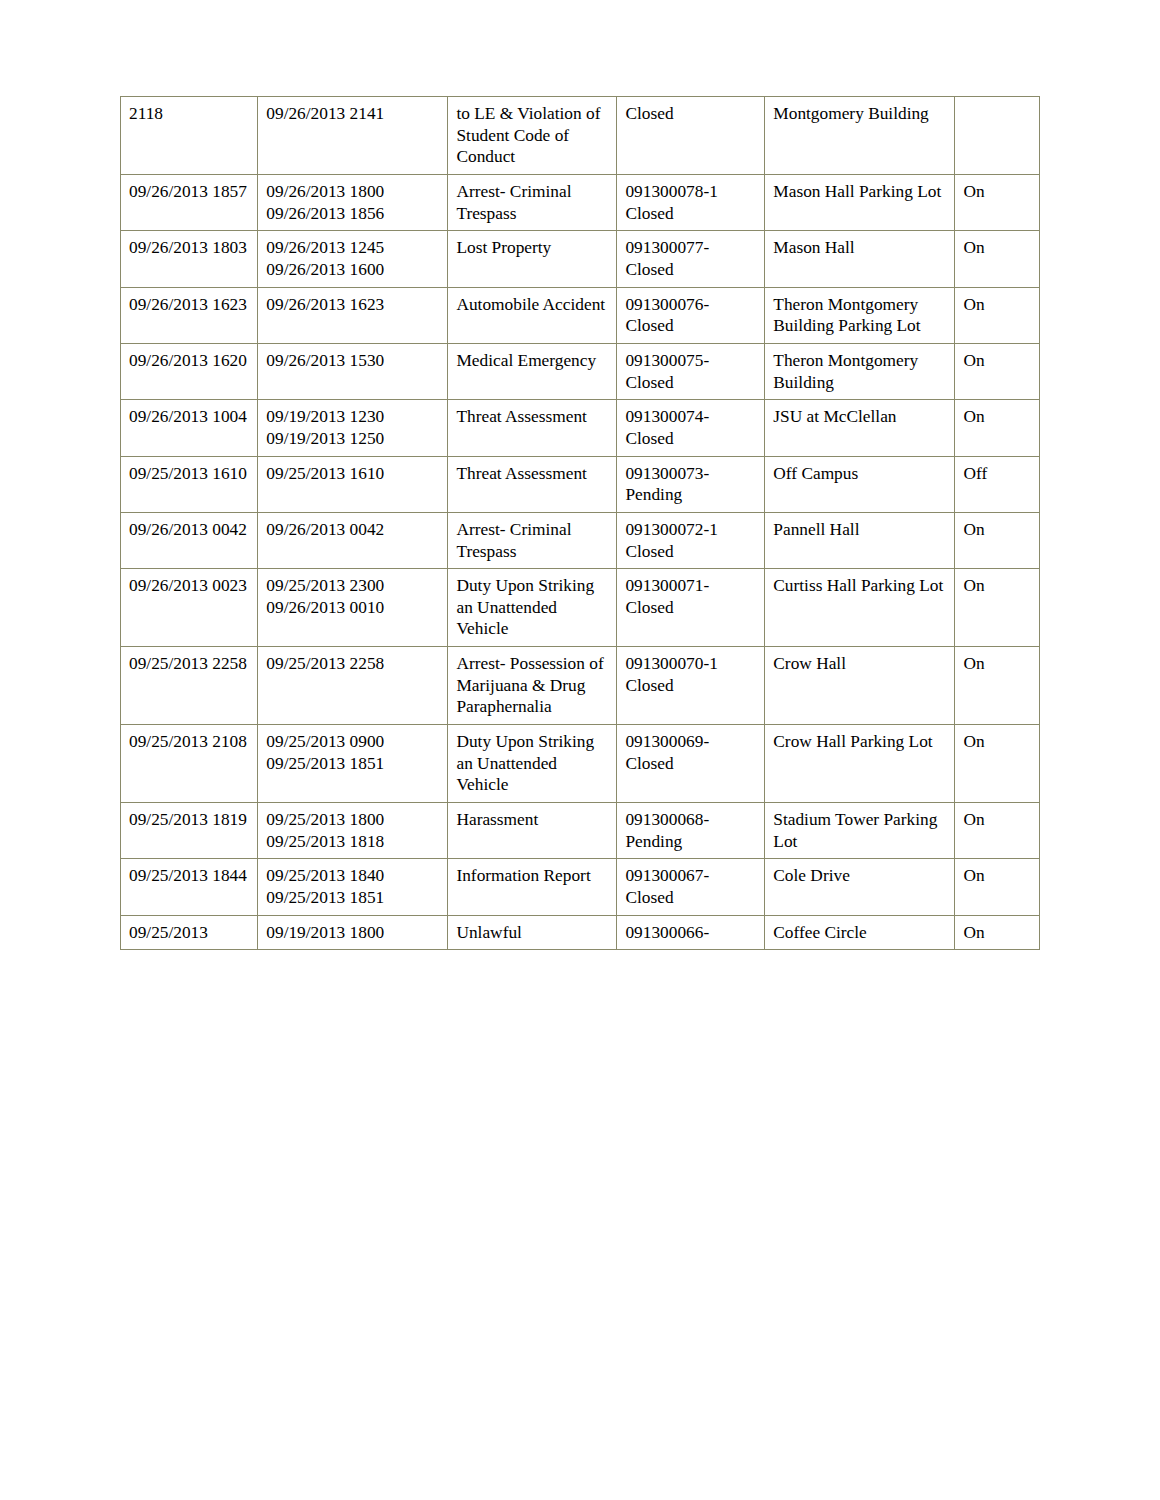| 2118 | 09/26/2013 2141 | to LE & Violation of Student Code of Conduct | Closed | Montgomery Building | |
| 09/26/2013 1857 | 09/26/2013 1800 09/26/2013 1856 | Arrest- Criminal Trespass | 091300078-1 Closed | Mason Hall Parking Lot | On |
| 09/26/2013 1803 | 09/26/2013 1245 09/26/2013 1600 | Lost Property | 091300077-Closed | Mason Hall | On |
| 09/26/2013 1623 | 09/26/2013 1623 | Automobile Accident | 091300076-Closed | Theron Montgomery Building Parking Lot | On |
| 09/26/2013 1620 | 09/26/2013 1530 | Medical Emergency | 091300075-Closed | Theron Montgomery Building | On |
| 09/26/2013 1004 | 09/19/2013 1230 09/19/2013 1250 | Threat Assessment | 091300074-Closed | JSU at McClellan | On |
| 09/25/2013 1610 | 09/25/2013 1610 | Threat Assessment | 091300073-Pending | Off Campus | Off |
| 09/26/2013 0042 | 09/26/2013 0042 | Arrest- Criminal Trespass | 091300072-1 Closed | Pannell Hall | On |
| 09/26/2013 0023 | 09/25/2013 2300 09/26/2013 0010 | Duty Upon Striking an Unattended Vehicle | 091300071-Closed | Curtiss Hall Parking Lot | On |
| 09/25/2013 2258 | 09/25/2013 2258 | Arrest- Possession of Marijuana & Drug Paraphernalia | 091300070-1 Closed | Crow Hall | On |
| 09/25/2013 2108 | 09/25/2013 0900 09/25/2013 1851 | Duty Upon Striking an Unattended Vehicle | 091300069-Closed | Crow Hall Parking Lot | On |
| 09/25/2013 1819 | 09/25/2013 1800 09/25/2013 1818 | Harassment | 091300068-Pending | Stadium Tower Parking Lot | On |
| 09/25/2013 1844 | 09/25/2013 1840 09/25/2013 1851 | Information Report | 091300067-Closed | Cole Drive | On |
| 09/25/2013 | 09/19/2013 1800 | Unlawful | 091300066- | Coffee Circle | On |